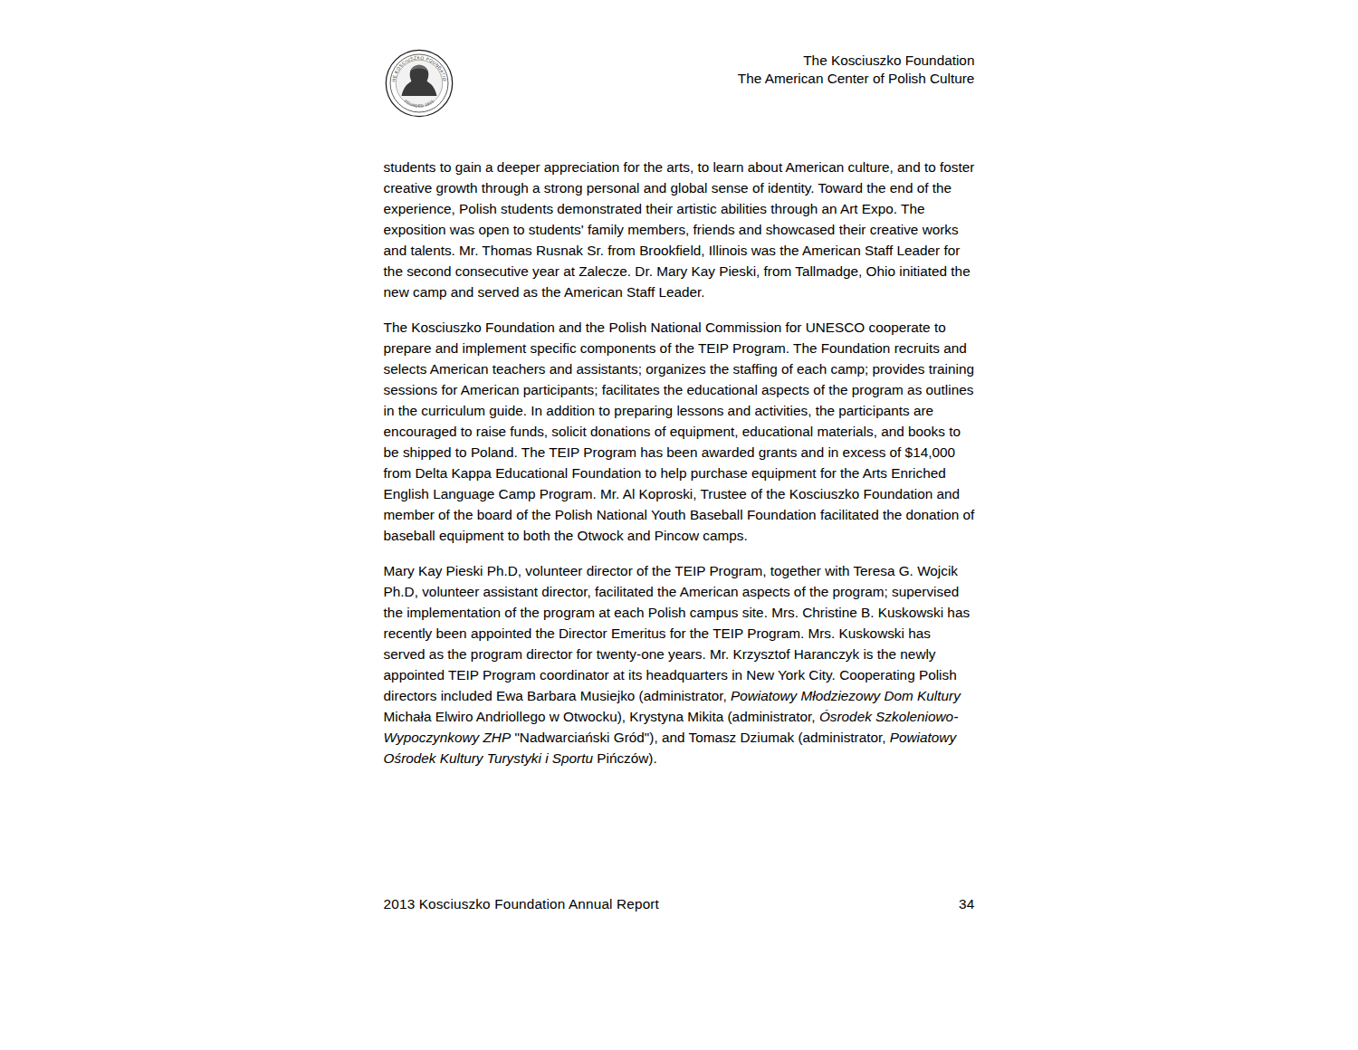THE KOSCIUSZKO FOUNDATION FOUNDED 1925
The Kosciuszko Foundation
The American Center of Polish Culture
students to gain a deeper appreciation for the arts, to learn about American culture, and to foster creative growth through a strong personal and global sense of identity. Toward the end of the experience, Polish students demonstrated their artistic abilities through an Art Expo. The exposition was open to students' family members, friends and showcased their creative works and talents. Mr. Thomas Rusnak Sr. from Brookfield, Illinois was the American Staff Leader for the second consecutive year at Zalecze. Dr. Mary Kay Pieski, from Tallmadge, Ohio initiated the new camp and served as the American Staff Leader.
The Kosciuszko Foundation and the Polish National Commission for UNESCO cooperate to prepare and implement specific components of the TEIP Program. The Foundation recruits and selects American teachers and assistants; organizes the staffing of each camp; provides training sessions for American participants; facilitates the educational aspects of the program as outlines in the curriculum guide. In addition to preparing lessons and activities, the participants are encouraged to raise funds, solicit donations of equipment, educational materials, and books to be shipped to Poland. The TEIP Program has been awarded grants and in excess of $14,000 from Delta Kappa Educational Foundation to help purchase equipment for the Arts Enriched English Language Camp Program. Mr. Al Koproski, Trustee of the Kosciuszko Foundation and member of the board of the Polish National Youth Baseball Foundation facilitated the donation of baseball equipment to both the Otwock and Pincow camps.
Mary Kay Pieski Ph.D, volunteer director of the TEIP Program, together with Teresa G. Wojcik Ph.D, volunteer assistant director, facilitated the American aspects of the program; supervised the implementation of the program at each Polish campus site. Mrs. Christine B. Kuskowski has recently been appointed the Director Emeritus for the TEIP Program. Mrs. Kuskowski has served as the program director for twenty-one years. Mr. Krzysztof Haranczyk is the newly appointed TEIP Program coordinator at its headquarters in New York City. Cooperating Polish directors included Ewa Barbara Musiejko (administrator, Powiatowy Młodziezowy Dom Kultury Michała Elwiro Andriollego w Otwocku), Krystyna Mikita (administrator, Ósrodek Szkoleniowo-Wypoczynkowy ZHP "Nadwarciański Gród"), and Tomasz Dziumak (administrator, Powiatowy Ośrodek Kultury Turystyki i Sportu Pińczów).
2013 Kosciuszko Foundation Annual Report
34